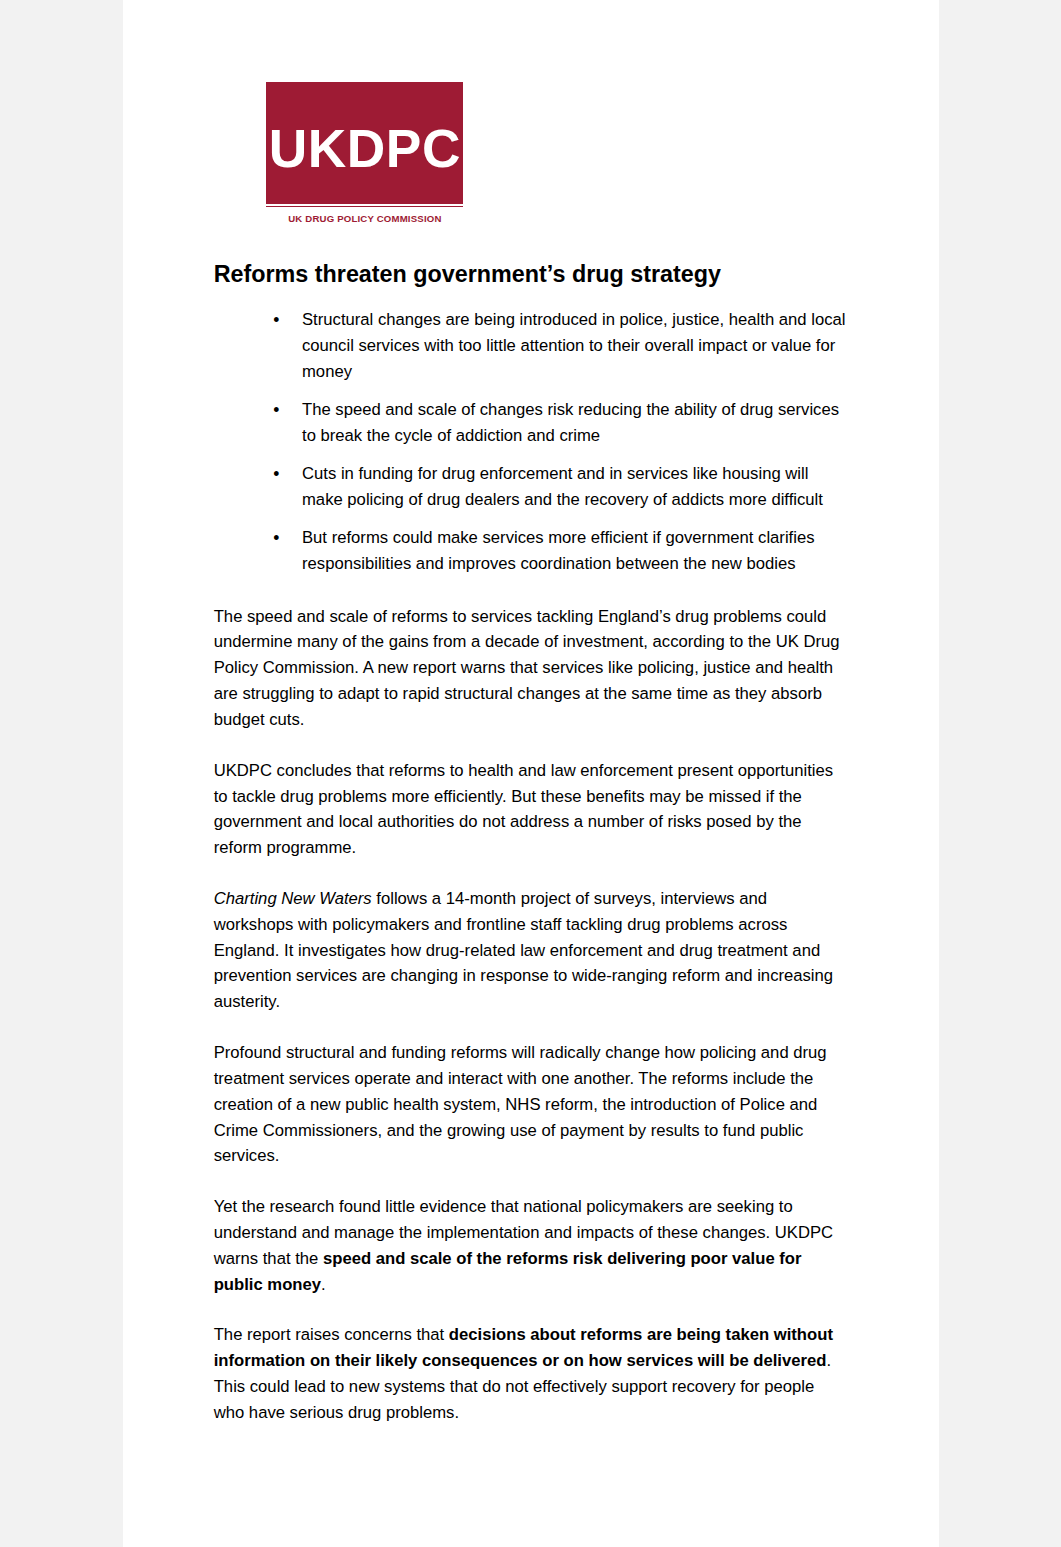UKDPC
UK DRUG POLICY COMMISSION
Reforms threaten government’s drug strategy
Structural changes are being introduced in police, justice, health and local council services with too little attention to their overall impact or value for money
The speed and scale of changes risk reducing the ability of drug services to break the cycle of addiction and crime
Cuts in funding for drug enforcement and in services like housing will make policing of drug dealers and the recovery of addicts more difficult
But reforms could make services more efficient if government clarifies responsibilities and improves coordination between the new bodies
The speed and scale of reforms to services tackling England’s drug problems could undermine many of the gains from a decade of investment, according to the UK Drug Policy Commission. A new report warns that services like policing, justice and health are struggling to adapt to rapid structural changes at the same time as they absorb budget cuts.
UKDPC concludes that reforms to health and law enforcement present opportunities to tackle drug problems more efficiently. But these benefits may be missed if the government and local authorities do not address a number of risks posed by the reform programme.
Charting New Waters follows a 14-month project of surveys, interviews and workshops with policymakers and frontline staff tackling drug problems across England. It investigates how drug-related law enforcement and drug treatment and prevention services are changing in response to wide-ranging reform and increasing austerity.
Profound structural and funding reforms will radically change how policing and drug treatment services operate and interact with one another. The reforms include the creation of a new public health system, NHS reform, the introduction of Police and Crime Commissioners, and the growing use of payment by results to fund public services.
Yet the research found little evidence that national policymakers are seeking to understand and manage the implementation and impacts of these changes. UKDPC warns that the speed and scale of the reforms risk delivering poor value for public money.
The report raises concerns that decisions about reforms are being taken without information on their likely consequences or on how services will be delivered. This could lead to new systems that do not effectively support recovery for people who have serious drug problems.